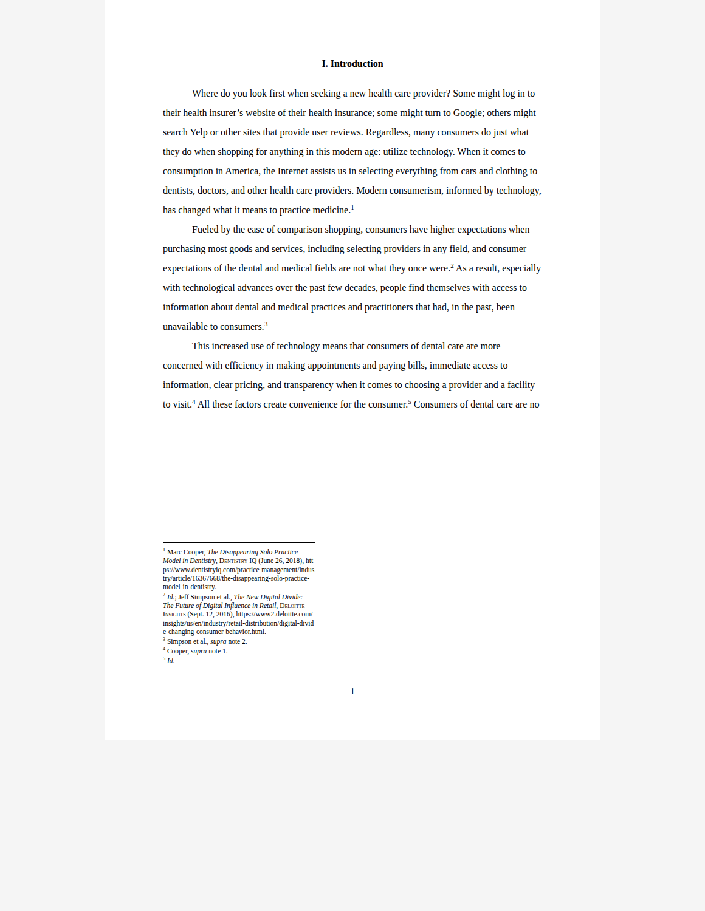I. Introduction
Where do you look first when seeking a new health care provider? Some might log in to their health insurer’s website of their health insurance; some might turn to Google; others might search Yelp or other sites that provide user reviews. Regardless, many consumers do just what they do when shopping for anything in this modern age: utilize technology. When it comes to consumption in America, the Internet assists us in selecting everything from cars and clothing to dentists, doctors, and other health care providers. Modern consumerism, informed by technology, has changed what it means to practice medicine.1
Fueled by the ease of comparison shopping, consumers have higher expectations when purchasing most goods and services, including selecting providers in any field, and consumer expectations of the dental and medical fields are not what they once were.2 As a result, especially with technological advances over the past few decades, people find themselves with access to information about dental and medical practices and practitioners that had, in the past, been unavailable to consumers.3
This increased use of technology means that consumers of dental care are more concerned with efficiency in making appointments and paying bills, immediate access to information, clear pricing, and transparency when it comes to choosing a provider and a facility to visit.4 All these factors create convenience for the consumer.5 Consumers of dental care are no
1 Marc Cooper, The Disappearing Solo Practice Model in Dentistry, Dentistry IQ (June 26, 2018), https://www.dentistryiq.com/practice-management/industry/article/16367668/the-disappearing-solo-practice-model-in-dentistry.
2 Id.; Jeff Simpson et al., The New Digital Divide: The Future of Digital Influence in Retail, Deloitte Insights (Sept. 12, 2016), https://www2.deloitte.com/insights/us/en/industry/retail-distribution/digital-divide-changing-consumer-behavior.html.
3 Simpson et al., supra note 2.
4 Cooper, supra note 1.
5 Id.
1